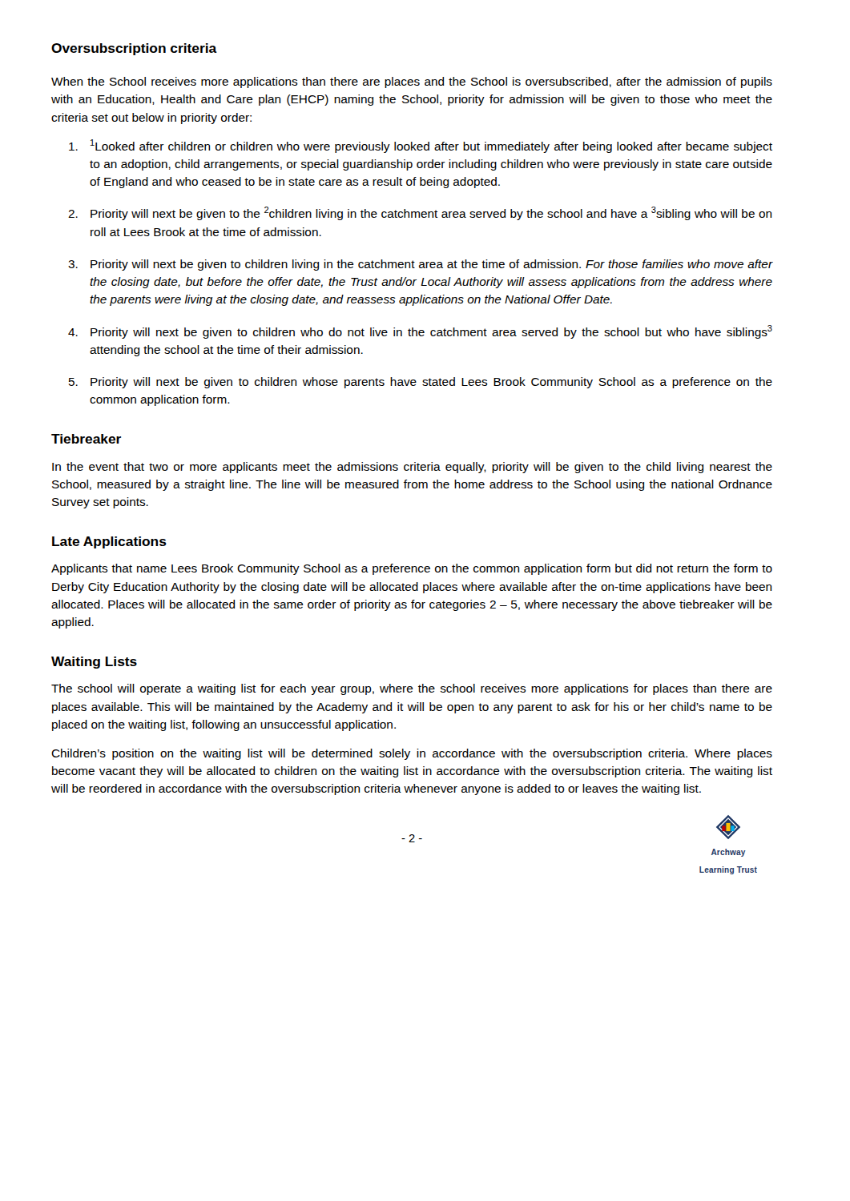Oversubscription criteria
When the School receives more applications than there are places and the School is oversubscribed, after the admission of pupils with an Education, Health and Care plan (EHCP) naming the School, priority for admission will be given to those who meet the criteria set out below in priority order:
1Looked after children or children who were previously looked after but immediately after being looked after became subject to an adoption, child arrangements, or special guardianship order including children who were previously in state care outside of England and who ceased to be in state care as a result of being adopted.
Priority will next be given to the 2children living in the catchment area served by the school and have a 3sibling who will be on roll at Lees Brook at the time of admission.
Priority will next be given to children living in the catchment area at the time of admission. For those families who move after the closing date, but before the offer date, the Trust and/or Local Authority will assess applications from the address where the parents were living at the closing date, and reassess applications on the National Offer Date.
Priority will next be given to children who do not live in the catchment area served by the school but who have siblings3 attending the school at the time of their admission.
Priority will next be given to children whose parents have stated Lees Brook Community School as a preference on the common application form.
Tiebreaker
In the event that two or more applicants meet the admissions criteria equally, priority will be given to the child living nearest the School, measured by a straight line. The line will be measured from the home address to the School using the national Ordnance Survey set points.
Late Applications
Applicants that name Lees Brook Community School as a preference on the common application form but did not return the form to Derby City Education Authority by the closing date will be allocated places where available after the on-time applications have been allocated. Places will be allocated in the same order of priority as for categories 2 – 5, where necessary the above tiebreaker will be applied.
Waiting Lists
The school will operate a waiting list for each year group, where the school receives more applications for places than there are places available. This will be maintained by the Academy and it will be open to any parent to ask for his or her child’s name to be placed on the waiting list, following an unsuccessful application.
Children’s position on the waiting list will be determined solely in accordance with the oversubscription criteria. Where places become vacant they will be allocated to children on the waiting list in accordance with the oversubscription criteria. The waiting list will be reordered in accordance with the oversubscription criteria whenever anyone is added to or leaves the waiting list.
- 2 -
Archway
Learning Trust